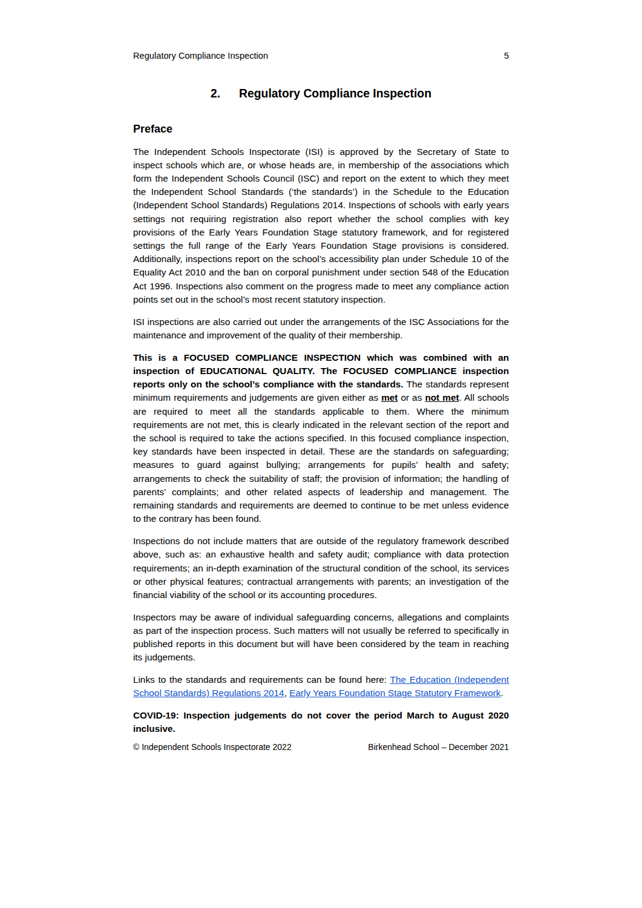Regulatory Compliance Inspection 5
2. Regulatory Compliance Inspection
Preface
The Independent Schools Inspectorate (ISI) is approved by the Secretary of State to inspect schools which are, or whose heads are, in membership of the associations which form the Independent Schools Council (ISC) and report on the extent to which they meet the Independent School Standards (‘the standards’) in the Schedule to the Education (Independent School Standards) Regulations 2014. Inspections of schools with early years settings not requiring registration also report whether the school complies with key provisions of the Early Years Foundation Stage statutory framework, and for registered settings the full range of the Early Years Foundation Stage provisions is considered. Additionally, inspections report on the school’s accessibility plan under Schedule 10 of the Equality Act 2010 and the ban on corporal punishment under section 548 of the Education Act 1996. Inspections also comment on the progress made to meet any compliance action points set out in the school’s most recent statutory inspection.
ISI inspections are also carried out under the arrangements of the ISC Associations for the maintenance and improvement of the quality of their membership.
This is a FOCUSED COMPLIANCE INSPECTION which was combined with an inspection of EDUCATIONAL QUALITY. The FOCUSED COMPLIANCE inspection reports only on the school’s compliance with the standards. The standards represent minimum requirements and judgements are given either as met or as not met. All schools are required to meet all the standards applicable to them. Where the minimum requirements are not met, this is clearly indicated in the relevant section of the report and the school is required to take the actions specified. In this focused compliance inspection, key standards have been inspected in detail. These are the standards on safeguarding; measures to guard against bullying; arrangements for pupils’ health and safety; arrangements to check the suitability of staff; the provision of information; the handling of parents’ complaints; and other related aspects of leadership and management. The remaining standards and requirements are deemed to continue to be met unless evidence to the contrary has been found.
Inspections do not include matters that are outside of the regulatory framework described above, such as: an exhaustive health and safety audit; compliance with data protection requirements; an in-depth examination of the structural condition of the school, its services or other physical features; contractual arrangements with parents; an investigation of the financial viability of the school or its accounting procedures.
Inspectors may be aware of individual safeguarding concerns, allegations and complaints as part of the inspection process. Such matters will not usually be referred to specifically in published reports in this document but will have been considered by the team in reaching its judgements.
Links to the standards and requirements can be found here: The Education (Independent School Standards) Regulations 2014, Early Years Foundation Stage Statutory Framework.
COVID-19: Inspection judgements do not cover the period March to August 2020 inclusive.
© Independent Schools Inspectorate 2022 Birkenhead School – December 2021